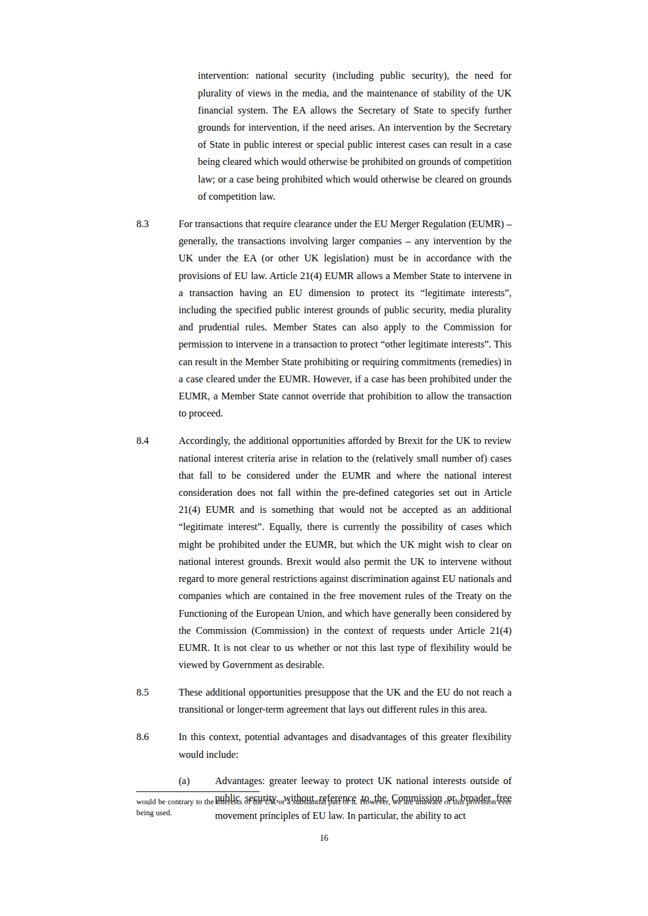intervention: national security (including public security), the need for plurality of views in the media, and the maintenance of stability of the UK financial system. The EA allows the Secretary of State to specify further grounds for intervention, if the need arises. An intervention by the Secretary of State in public interest or special public interest cases can result in a case being cleared which would otherwise be prohibited on grounds of competition law; or a case being prohibited which would otherwise be cleared on grounds of competition law.
8.3
For transactions that require clearance under the EU Merger Regulation (EUMR) – generally, the transactions involving larger companies – any intervention by the UK under the EA (or other UK legislation) must be in accordance with the provisions of EU law. Article 21(4) EUMR allows a Member State to intervene in a transaction having an EU dimension to protect its “legitimate interests”, including the specified public interest grounds of public security, media plurality and prudential rules. Member States can also apply to the Commission for permission to intervene in a transaction to protect “other legitimate interests”. This can result in the Member State prohibiting or requiring commitments (remedies) in a case cleared under the EUMR. However, if a case has been prohibited under the EUMR, a Member State cannot override that prohibition to allow the transaction to proceed.
8.4
Accordingly, the additional opportunities afforded by Brexit for the UK to review national interest criteria arise in relation to the (relatively small number of) cases that fall to be considered under the EUMR and where the national interest consideration does not fall within the pre-defined categories set out in Article 21(4) EUMR and is something that would not be accepted as an additional “legitimate interest”. Equally, there is currently the possibility of cases which might be prohibited under the EUMR, but which the UK might wish to clear on national interest grounds. Brexit would also permit the UK to intervene without regard to more general restrictions against discrimination against EU nationals and companies which are contained in the free movement rules of the Treaty on the Functioning of the European Union, and which have generally been considered by the Commission (Commission) in the context of requests under Article 21(4) EUMR. It is not clear to us whether or not this last type of flexibility would be viewed by Government as desirable.
8.5
These additional opportunities presuppose that the UK and the EU do not reach a transitional or longer-term agreement that lays out different rules in this area.
8.6
In this context, potential advantages and disadvantages of this greater flexibility would include:
(a)
Advantages: greater leeway to protect UK national interests outside of public security, without reference to the Commission or broader free movement principles of EU law. In particular, the ability to act
would be contrary to the interests of the UK or a substantial part of it. However, we are unaware of this provision ever being used.
16